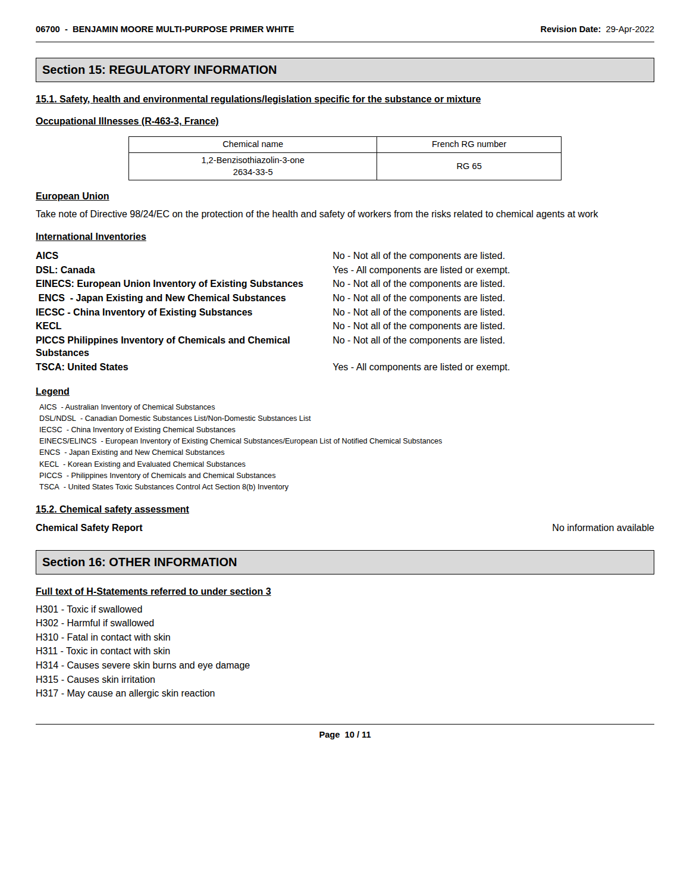06700 - BENJAMIN MOORE MULTI-PURPOSE PRIMER WHITE
Revision Date: 29-Apr-2022
Section 15: REGULATORY INFORMATION
15.1. Safety, health and environmental regulations/legislation specific for the substance or mixture
Occupational Illnesses (R-463-3, France)
| Chemical name | French RG number |
| --- | --- |
| 1,2-Benzisothiazolin-3-one 2634-33-5 | RG 65 |
European Union
Take note of Directive 98/24/EC on the protection of the health and safety of workers from the risks related to chemical agents at work
International Inventories
| AICS | No - Not all of the components are listed. |
| DSL: Canada | Yes - All components are listed or exempt. |
| EINECS: European Union Inventory of Existing Substances | No - Not all of the components are listed. |
| ENCS - Japan Existing and New Chemical Substances | No - Not all of the components are listed. |
| IECSC - China Inventory of Existing Substances | No - Not all of the components are listed. |
| KECL | No - Not all of the components are listed. |
| PICCS Philippines Inventory of Chemicals and Chemical Substances | No - Not all of the components are listed. |
| TSCA: United States | Yes - All components are listed or exempt. |
Legend
AICS - Australian Inventory of Chemical Substances
DSL/NDSL - Canadian Domestic Substances List/Non-Domestic Substances List
IECSC - China Inventory of Existing Chemical Substances
EINECS/ELINCS - European Inventory of Existing Chemical Substances/European List of Notified Chemical Substances
ENCS - Japan Existing and New Chemical Substances
KECL - Korean Existing and Evaluated Chemical Substances
PICCS - Philippines Inventory of Chemicals and Chemical Substances
TSCA - United States Toxic Substances Control Act Section 8(b) Inventory
15.2. Chemical safety assessment
Chemical Safety Report No information available
Section 16: OTHER INFORMATION
Full text of H-Statements referred to under section 3
H301 - Toxic if swallowed
H302 - Harmful if swallowed
H310 - Fatal in contact with skin
H311 - Toxic in contact with skin
H314 - Causes severe skin burns and eye damage
H315 - Causes skin irritation
H317 - May cause an allergic skin reaction
Page 10 / 11